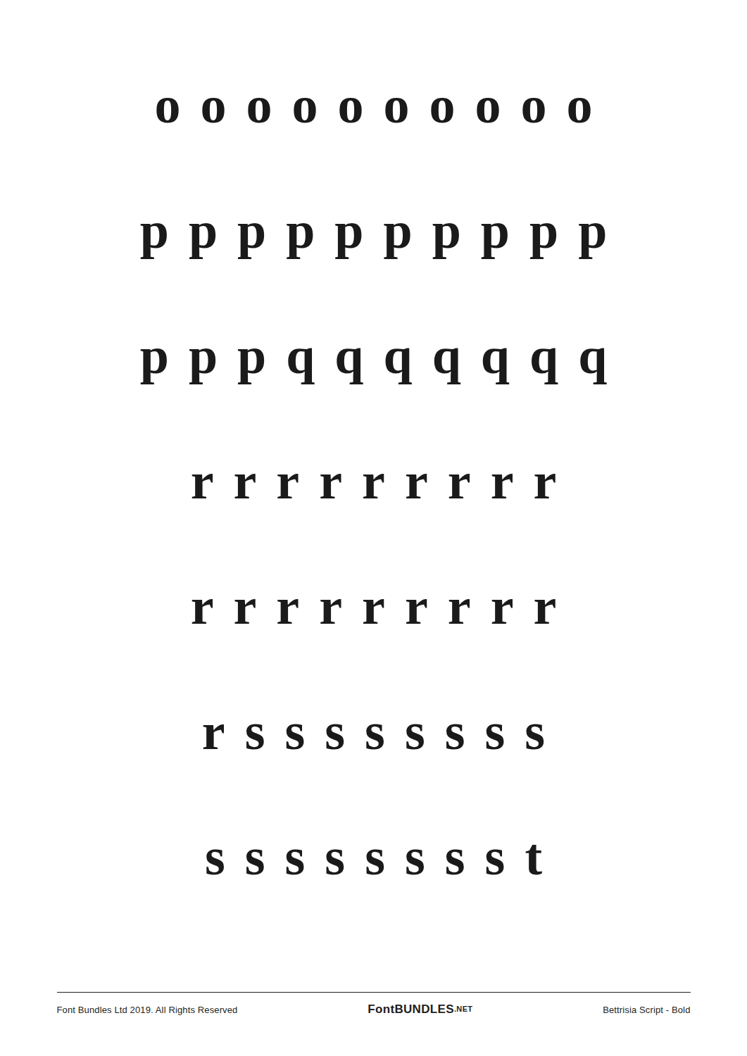oooooooooo
pppppppppp
pppqqqqqqq
rrrrrrrrr
rrrrrrrrr
rssssssss
sssssssst
Font Bundles Ltd 2019. All Rights Reserved
FontBUNDLES.NET
Bettrisia Script - Bold